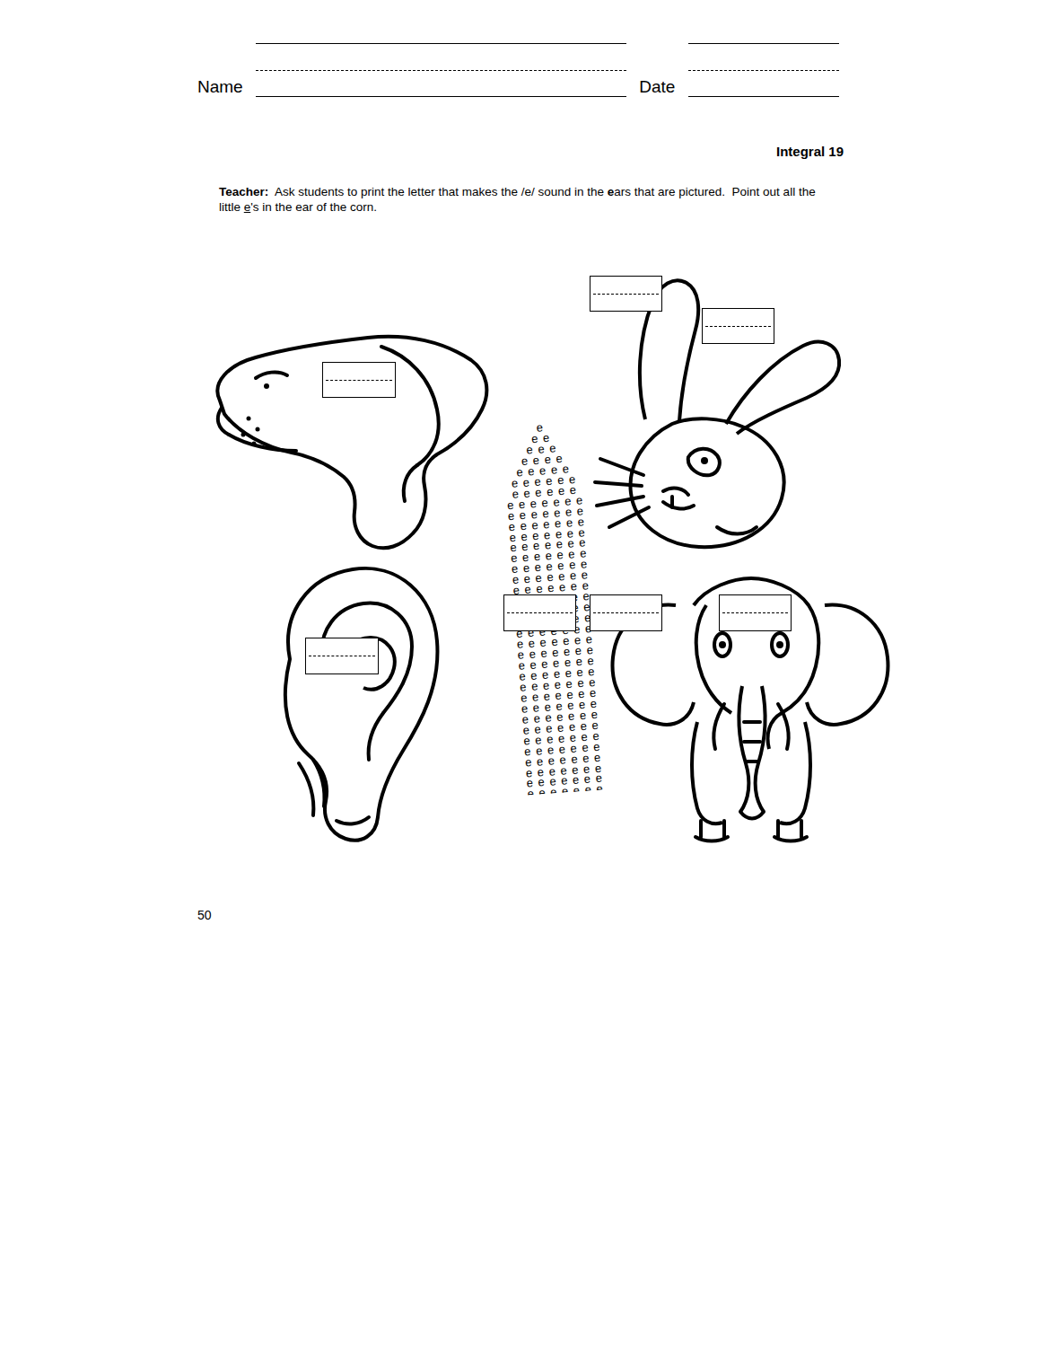Name
Date
Integral 19
Teacher: Ask students to print the letter that makes the /e/ sound in the ears that are pictured. Point out all the little e's in the ear of the corn.
e
e e
e e e
e e e e
e e e e e
e e e e e e
e e e e e e
e e e e e e e
e e e e e e e
e e e e e e e
e e e e e e e
e e e e e e e
e e e e e e e
e e e e e e e
e e e e e e e
e e e e e e e
e e e e e e e
e e e e e e e
e e e e e e e
e e e e e e e
e e e e e e e
e e e e e e e
e e e e e e e
e e e e e e e
e e e e e e e
e e e e e e e
e e e e e e e
e e e e e e e
e e e e e e e
e e e e e e e
e e e e e e e
e e e e e e e
e e e e e e e
e e e e e e e
e e e e e e e
e e e e e e e
e e e e e e e
e e e e e e e
e e e e e e e
e e e e e e e
e e e e e e e
e e e e e e e
e e e e e e
e e e e e e
e e e e e
e e e e
50